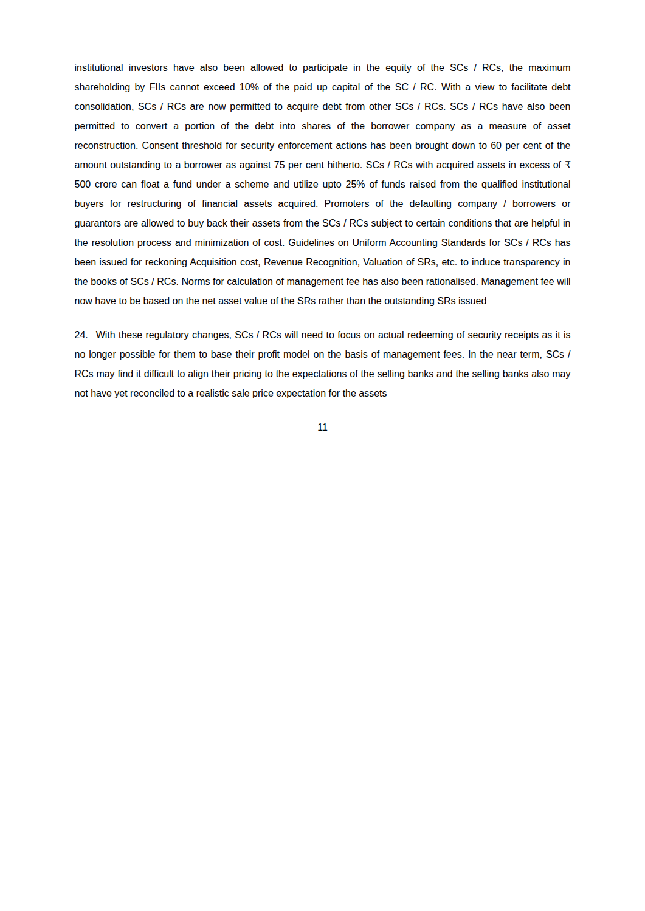institutional investors have also been allowed to participate in the equity of the SCs / RCs, the maximum shareholding by FIIs cannot exceed 10% of the paid up capital of the SC / RC. With a view to facilitate debt consolidation, SCs / RCs are now permitted to acquire debt from other SCs / RCs. SCs / RCs have also been permitted to convert a portion of the debt into shares of the borrower company as a measure of asset reconstruction. Consent threshold for security enforcement actions has been brought down to 60 per cent of the amount outstanding to a borrower as against 75 per cent hitherto. SCs / RCs with acquired assets in excess of ₹ 500 crore can float a fund under a scheme and utilize upto 25% of funds raised from the qualified institutional buyers for restructuring of financial assets acquired. Promoters of the defaulting company / borrowers or guarantors are allowed to buy back their assets from the SCs / RCs subject to certain conditions that are helpful in the resolution process and minimization of cost. Guidelines on Uniform Accounting Standards for SCs / RCs has been issued for reckoning Acquisition cost, Revenue Recognition, Valuation of SRs, etc. to induce transparency in the books of SCs / RCs. Norms for calculation of management fee has also been rationalised. Management fee will now have to be based on the net asset value of the SRs rather than the outstanding SRs issued
24. With these regulatory changes, SCs / RCs will need to focus on actual redeeming of security receipts as it is no longer possible for them to base their profit model on the basis of management fees. In the near term, SCs / RCs may find it difficult to align their pricing to the expectations of the selling banks and the selling banks also may not have yet reconciled to a realistic sale price expectation for the assets
11